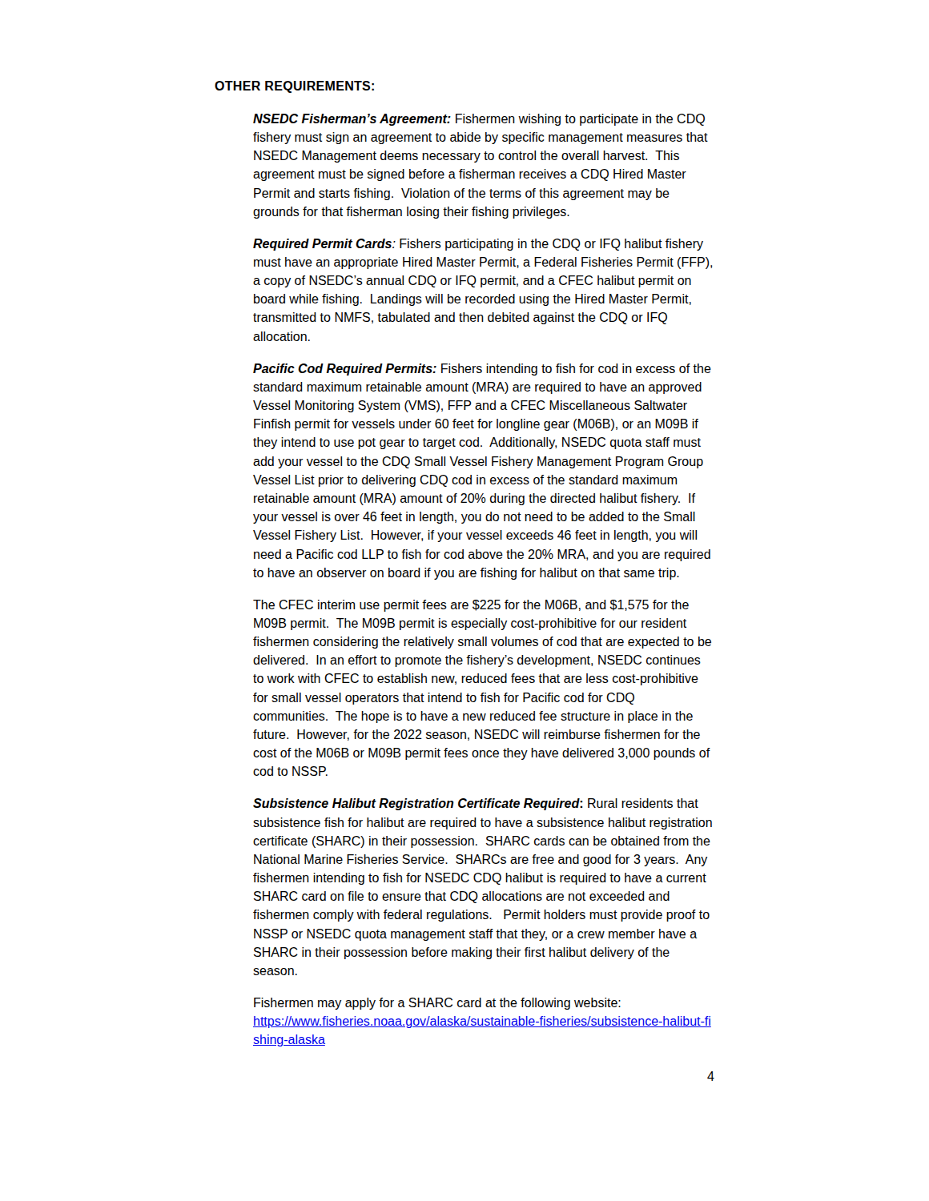OTHER REQUIREMENTS:
NSEDC Fisherman’s Agreement: Fishermen wishing to participate in the CDQ fishery must sign an agreement to abide by specific management measures that NSEDC Management deems necessary to control the overall harvest. This agreement must be signed before a fisherman receives a CDQ Hired Master Permit and starts fishing. Violation of the terms of this agreement may be grounds for that fisherman losing their fishing privileges.
Required Permit Cards: Fishers participating in the CDQ or IFQ halibut fishery must have an appropriate Hired Master Permit, a Federal Fisheries Permit (FFP), a copy of NSEDC’s annual CDQ or IFQ permit, and a CFEC halibut permit on board while fishing. Landings will be recorded using the Hired Master Permit, transmitted to NMFS, tabulated and then debited against the CDQ or IFQ allocation.
Pacific Cod Required Permits: Fishers intending to fish for cod in excess of the standard maximum retainable amount (MRA) are required to have an approved Vessel Monitoring System (VMS), FFP and a CFEC Miscellaneous Saltwater Finfish permit for vessels under 60 feet for longline gear (M06B), or an M09B if they intend to use pot gear to target cod. Additionally, NSEDC quota staff must add your vessel to the CDQ Small Vessel Fishery Management Program Group Vessel List prior to delivering CDQ cod in excess of the standard maximum retainable amount (MRA) amount of 20% during the directed halibut fishery. If your vessel is over 46 feet in length, you do not need to be added to the Small Vessel Fishery List. However, if your vessel exceeds 46 feet in length, you will need a Pacific cod LLP to fish for cod above the 20% MRA, and you are required to have an observer on board if you are fishing for halibut on that same trip.
The CFEC interim use permit fees are $225 for the M06B, and $1,575 for the M09B permit. The M09B permit is especially cost-prohibitive for our resident fishermen considering the relatively small volumes of cod that are expected to be delivered. In an effort to promote the fishery’s development, NSEDC continues to work with CFEC to establish new, reduced fees that are less cost-prohibitive for small vessel operators that intend to fish for Pacific cod for CDQ communities. The hope is to have a new reduced fee structure in place in the future. However, for the 2022 season, NSEDC will reimburse fishermen for the cost of the M06B or M09B permit fees once they have delivered 3,000 pounds of cod to NSSP.
Subsistence Halibut Registration Certificate Required: Rural residents that subsistence fish for halibut are required to have a subsistence halibut registration certificate (SHARC) in their possession. SHARC cards can be obtained from the National Marine Fisheries Service. SHARCs are free and good for 3 years. Any fishermen intending to fish for NSEDC CDQ halibut is required to have a current SHARC card on file to ensure that CDQ allocations are not exceeded and fishermen comply with federal regulations. Permit holders must provide proof to NSSP or NSEDC quota management staff that they, or a crew member have a SHARC in their possession before making their first halibut delivery of the season.
Fishermen may apply for a SHARC card at the following website:
https://www.fisheries.noaa.gov/alaska/sustainable-fisheries/subsistence-halibut-fishing-alaska
4